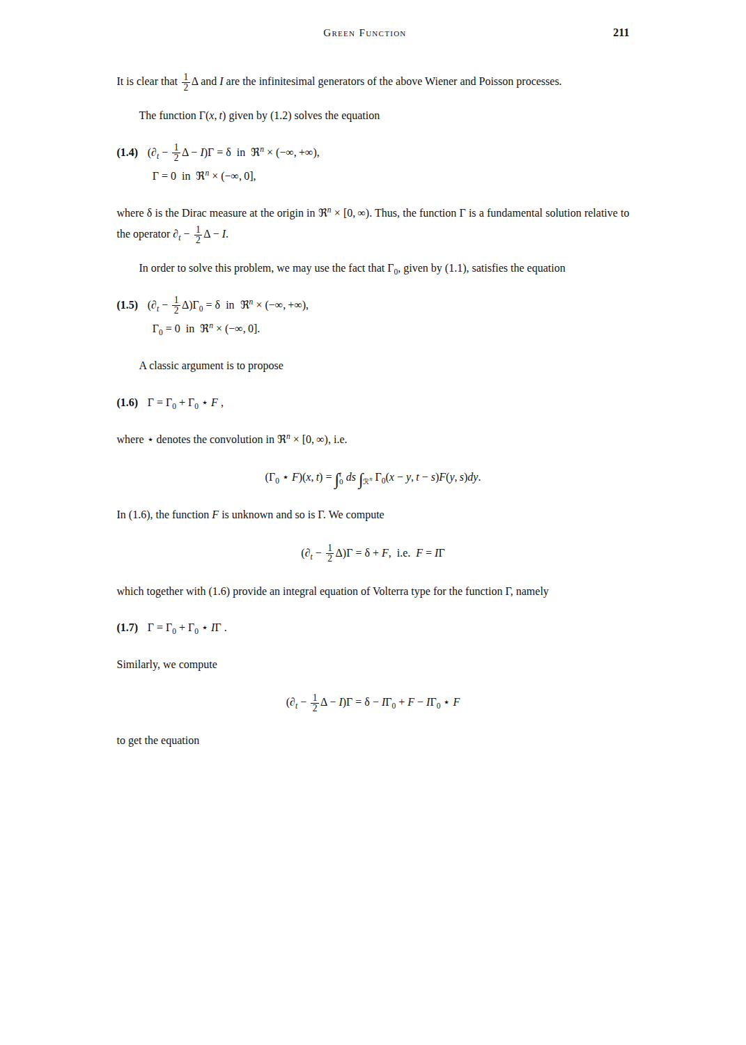Green Function 211
It is clear that 12 Δ and I are the infinitesimal generators of the above Wiener and Poisson processes.
The function Γ(x, t) given by (1.2) solves the equation
(1.4) (∂t − 12 Δ − I)Γ = δ in ℜn × (−∞, +∞), Γ = 0 in ℜn × (−∞, 0],
where δ is the Dirac measure at the origin in ℜn × [0, ∞). Thus, the function Γ is a fundamental solution relative to the operator ∂t − 12 Δ − I.
In order to solve this problem, we may use the fact that Γ0, given by (1.1), satisfies the equation
(1.5) (∂t − 12 Δ)Γ0 = δ in ℜn × (−∞, +∞), Γ0 = 0 in ℜn × (−∞, 0].
A classic argument is to propose
(1.6) Γ = Γ0 + Γ0 ⋆ F ,
where ⋆ denotes the convolution in ℜn × [0, ∞), i.e.
(Γ0 ⋆ F)(x, t) = ∫t 0 ds ∫ ℛn Γ0(x − y, t − s)F(y, s)dy.
In (1.6), the function F is unknown and so is Γ. We compute
(∂t − 12 Δ)Γ = δ + F, i.e. F = IΓ
which together with (1.6) provide an integral equation of Volterra type for the function Γ, namely
(1.7) Γ = Γ0 + Γ0 ⋆ IΓ .
Similarly, we compute
(∂t − 12 Δ − I)Γ = δ − IΓ0 + F − IΓ0 ⋆ F
to get the equation